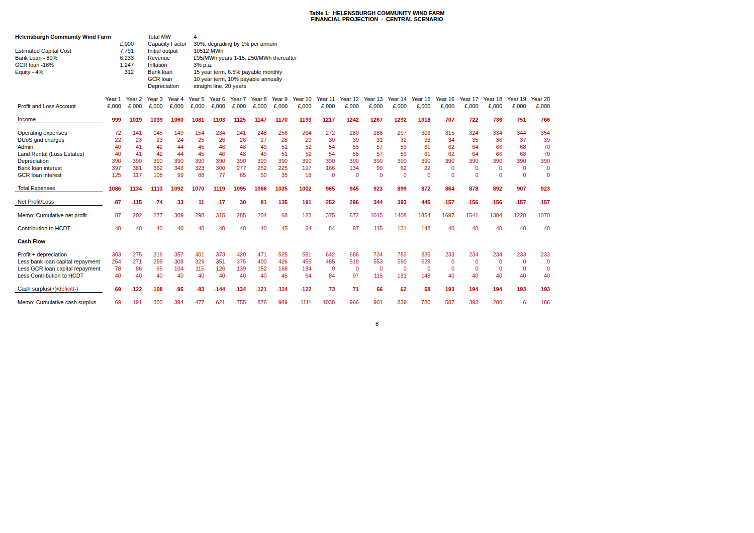Table 1: HELENSBURGH COMMUNITY WIND FARM
FINANCIAL PROJECTION - CENTRAL SCENARIO
| Helensburgh Community Wind Farm | | Total MW | 4 |
| | £,000 | Capacity Factor | 30%, degrading by 1% per annum |
| Estimated Capital Cost | 7,791 | Initial output | 10512 MWh |
| Bank Loan - 80% | 6,233 | Revenue | £95/MWh years 1-15, £50/MWh thereafter |
| GCR loan -16% | 1,247 | Inflation | 3% p.a. |
| Equity - 4% | 312 | Bank loan | 15 year term, 6.5% payable monthly |
| | | GCR loan | 10 year term, 10% payable annually |
| | | Depreciation | straight line, 20 years |
| | Year 1 | Year 2 | Year 3 | Year 4 | Year 5 | Year 6 | Year 7 | Year 8 | Year 9 | Year 10 | Year 11 | Year 12 | Year 13 | Year 14 | Year 15 | Year 16 | Year 17 | Year 18 | Year 19 | Year 20 |
| Profit and Loss Account | £,000 | £,000 | £,000 | £,000 | £,000 | £,000 | £,000 | £,000 | £,000 | £,000 | £,000 | £,000 | £,000 | £,000 | £,000 | £,000 | £,000 | £,000 | £,000 | £,000 |
| Income | 999 | 1019 | 1039 | 1060 | 1081 | 1103 | 1125 | 1147 | 1170 | 1193 | 1217 | 1242 | 1267 | 1292 | 1318 | 707 | 722 | 736 | 751 | 766 |
| Operating expenses | 72 | 141 | 145 | 149 | 154 | 234 | 241 | 248 | 256 | 264 | 272 | 280 | 288 | 297 | 306 | 315 | 324 | 334 | 344 | 354 |
| DUoS grid charges | 22 | 23 | 23 | 24 | 25 | 26 | 26 | 27 | 28 | 29 | 30 | 30 | 31 | 32 | 33 | 34 | 35 | 36 | 37 | 39 |
| Admin | 40 | 41 | 42 | 44 | 45 | 46 | 48 | 49 | 51 | 52 | 54 | 55 | 57 | 59 | 61 | 62 | 64 | 66 | 68 | 70 |
| Land Rental (Luss Estates) | 40 | 41 | 42 | 44 | 45 | 46 | 48 | 49 | 51 | 52 | 54 | 55 | 57 | 59 | 61 | 62 | 64 | 66 | 68 | 70 |
| Depreciation | 390 | 390 | 390 | 390 | 390 | 390 | 390 | 390 | 390 | 390 | 390 | 390 | 390 | 390 | 390 | 390 | 390 | 390 | 390 | 390 |
| Bank loan interest | 397 | 381 | 362 | 343 | 323 | 300 | 277 | 252 | 225 | 197 | 166 | 134 | 99 | 62 | 22 | 0 | 0 | 0 | 0 | 0 |
| GCR loan interest | 125 | 117 | 108 | 99 | 88 | 77 | 65 | 50 | 35 | 18 | 0 | 0 | 0 | 0 | 0 | 0 | 0 | 0 | 0 | 0 |
| Total Expenses | 1086 | 1134 | 1113 | 1092 | 1070 | 1119 | 1095 | 1066 | 1035 | 1002 | 965 | 945 | 923 | 899 | 872 | 864 | 878 | 892 | 907 | 923 |
| Net Profit/Loss | -87 | -115 | -74 | -33 | 11 | -17 | 30 | 81 | 135 | 191 | 252 | 296 | 344 | 393 | 445 | -157 | -156 | -156 | -157 | -157 |
| Memo: Cumulative net profit | -87 | -202 | -277 | -309 | -298 | -315 | -285 | -204 | -68 | 123 | 375 | 672 | 1015 | 1408 | 1854 | 1697 | 1541 | 1384 | 1228 | 1070 |
| Contribution to HCDT | 40 | 40 | 40 | 40 | 40 | 40 | 40 | 40 | 45 | 64 | 84 | 97 | 115 | 131 | 148 | 40 | 40 | 40 | 40 | 40 |
| Cash Flow | |
| Profit + depreciation | 303 | 275 | 316 | 357 | 401 | 373 | 420 | 471 | 525 | 581 | 642 | 686 | 734 | 783 | 835 | 233 | 234 | 234 | 233 | 233 |
| Less bank loan capital repayment | 254 | 271 | 289 | 308 | 329 | 351 | 375 | 400 | 426 | 455 | 485 | 518 | 553 | 590 | 629 | 0 | 0 | 0 | 0 | 0 |
| Less GCR loan capital repayment | 78 | 86 | 95 | 104 | 115 | 126 | 139 | 152 | 168 | 184 | 0 | 0 | 0 | 0 | 0 | 0 | 0 | 0 | 0 | 0 |
| Less Contribution to HCDT | 40 | 40 | 40 | 40 | 40 | 40 | 40 | 40 | 45 | 64 | 84 | 97 | 115 | 131 | 148 | 40 | 40 | 40 | 40 | 40 |
| Cash surplus(+)/ deficit(-) | -69 | -122 | -108 | -95 | -83 | -144 | -134 | -121 | -114 | -122 | 73 | 71 | 66 | 62 | 58 | 193 | 194 | 194 | 193 | 193 |
| Memo: Cumulative cash surplus | -69 | -191 | -300 | -394 | -477 | -621 | -755 | -876 | -989 | -1111 | -1038 | -966 | -901 | -839 | -780 | -587 | -393 | -200 | -6 | 186 |
8